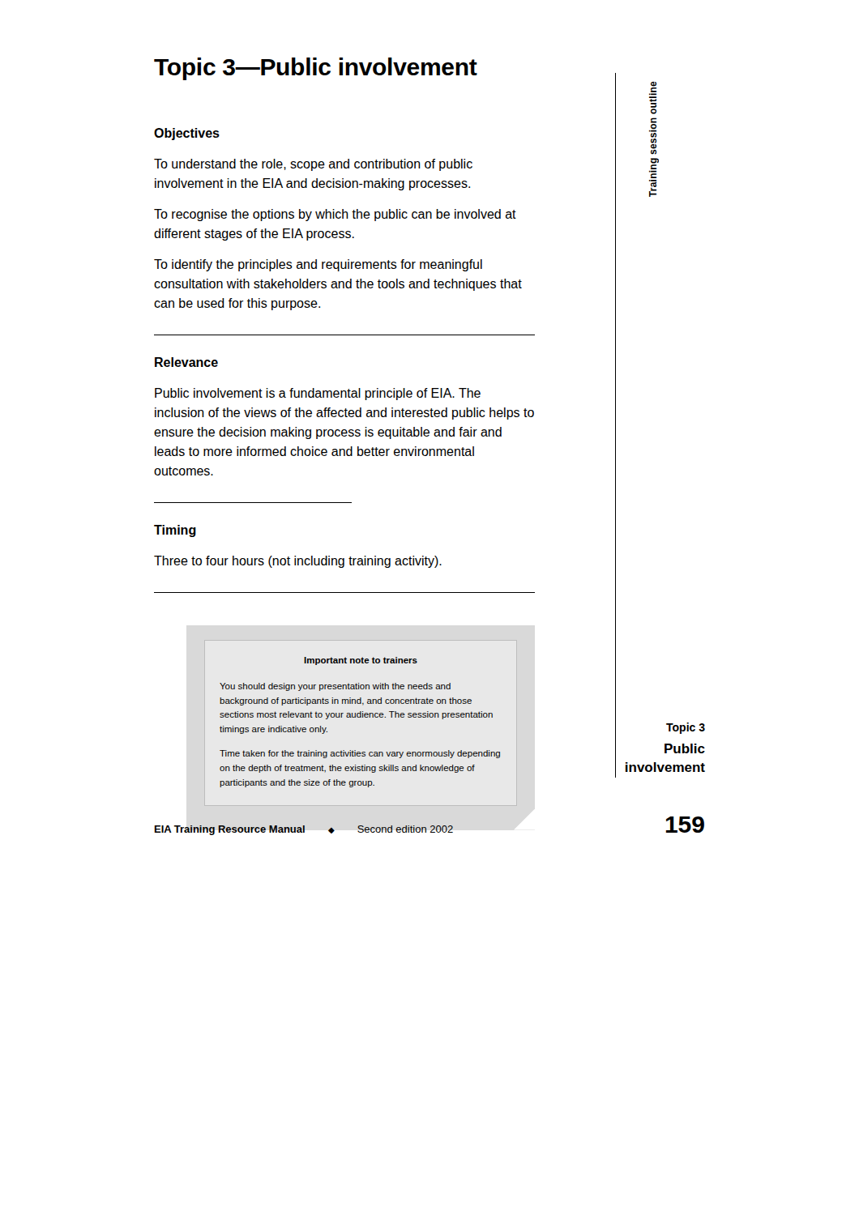Training session outline
Topic 3—Public involvement
Objectives
To understand the role, scope and contribution of public involvement in the EIA and decision-making processes.
To recognise the options by which the public can be involved at different stages of the EIA process.
To identify the principles and requirements for meaningful consultation with stakeholders and the tools and techniques that can be used for this purpose.
Relevance
Public involvement is a fundamental principle of EIA. The inclusion of the views of the affected and interested public helps to ensure the decision making process is equitable and fair and leads to more informed choice and better environmental outcomes.
Timing
Three to four hours (not including training activity).
Important note to trainers
You should design your presentation with the needs and background of participants in mind, and concentrate on those sections most relevant to your audience. The session presentation timings are indicative only.
Time taken for the training activities can vary enormously depending on the depth of treatment, the existing skills and knowledge of participants and the size of the group.
Topic 3
Public
involvement
EIA Training Resource Manual ◆ Second edition 2002 159